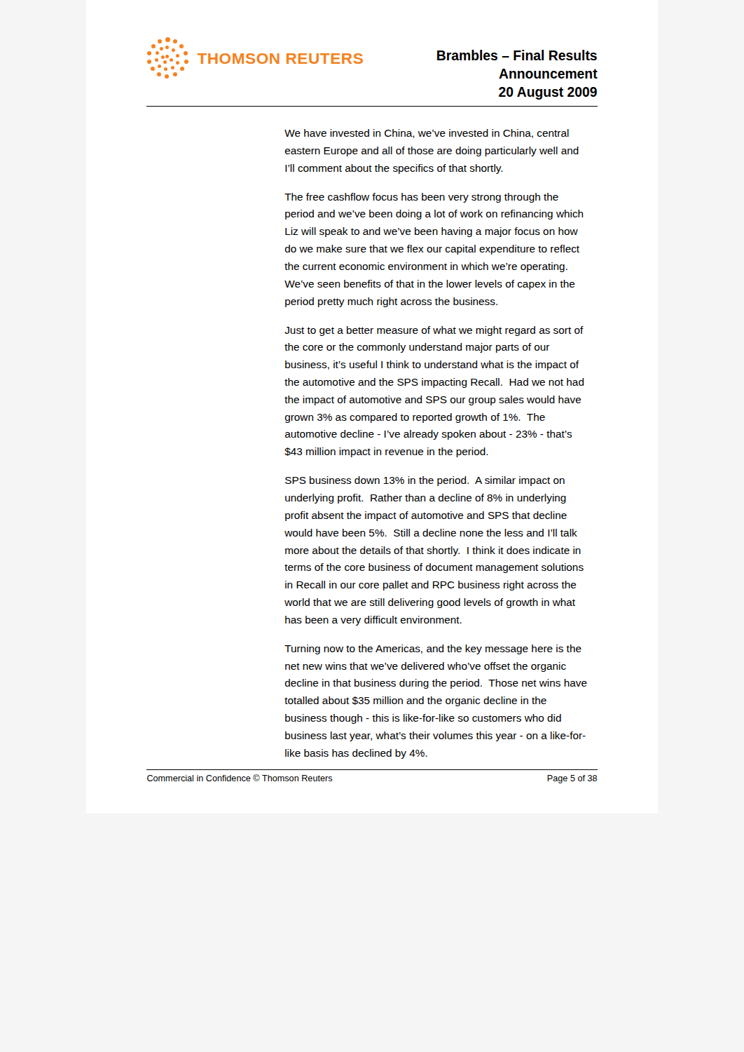THOMSON REUTERS
Brambles – Final Results Announcement
20 August 2009
We have invested in China, we’ve invested in China, central eastern Europe and all of those are doing particularly well and I’ll comment about the specifics of that shortly.
The free cashflow focus has been very strong through the period and we’ve been doing a lot of work on refinancing which Liz will speak to and we’ve been having a major focus on how do we make sure that we flex our capital expenditure to reflect the current economic environment in which we’re operating. We’ve seen benefits of that in the lower levels of capex in the period pretty much right across the business.
Just to get a better measure of what we might regard as sort of the core or the commonly understand major parts of our business, it’s useful I think to understand what is the impact of the automotive and the SPS impacting Recall. Had we not had the impact of automotive and SPS our group sales would have grown 3% as compared to reported growth of 1%. The automotive decline - I’ve already spoken about - 23% - that’s $43 million impact in revenue in the period.
SPS business down 13% in the period. A similar impact on underlying profit. Rather than a decline of 8% in underlying profit absent the impact of automotive and SPS that decline would have been 5%. Still a decline none the less and I’ll talk more about the details of that shortly. I think it does indicate in terms of the core business of document management solutions in Recall in our core pallet and RPC business right across the world that we are still delivering good levels of growth in what has been a very difficult environment.
Turning now to the Americas, and the key message here is the net new wins that we’ve delivered who’ve offset the organic decline in that business during the period. Those net wins have totalled about $35 million and the organic decline in the business though - this is like-for-like so customers who did business last year, what’s their volumes this year - on a like-for-like basis has declined by 4%.
Commercial in Confidence © Thomson Reuters Page 5 of 38